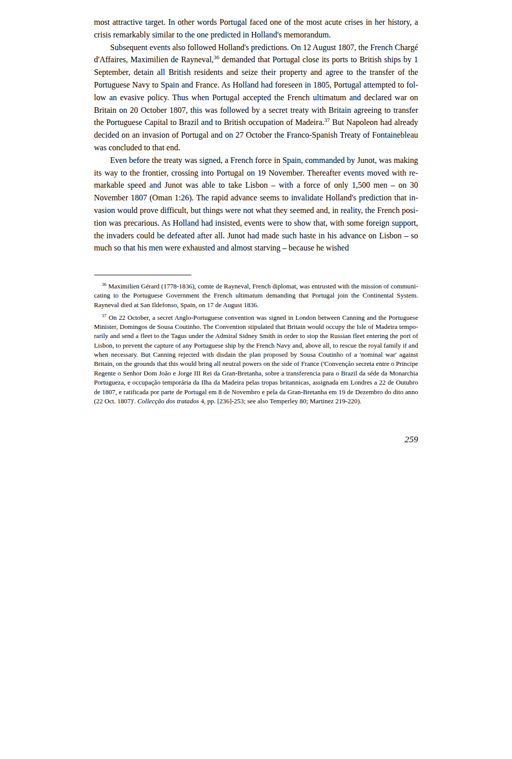most attractive target. In other words Portugal faced one of the most acute crises in her history, a crisis remarkably similar to the one predicted in Holland's memorandum.
Subsequent events also followed Holland's predictions. On 12 August 1807, the French Chargé d'Affaires, Maximilien de Rayneval,36 demanded that Portugal close its ports to British ships by 1 September, detain all British residents and seize their property and agree to the transfer of the Portuguese Navy to Spain and France. As Holland had foreseen in 1805, Portugal attempted to follow an evasive policy. Thus when Portugal accepted the French ultimatum and declared war on Britain on 20 October 1807, this was followed by a secret treaty with Britain agreeing to transfer the Portuguese Capital to Brazil and to British occupation of Madeira.37 But Napoleon had already decided on an invasion of Portugal and on 27 October the Franco-Spanish Treaty of Fontainebleau was concluded to that end.
Even before the treaty was signed, a French force in Spain, commanded by Junot, was making its way to the frontier, crossing into Portugal on 19 November. Thereafter events moved with remarkable speed and Junot was able to take Lisbon – with a force of only 1,500 men – on 30 November 1807 (Oman 1:26). The rapid advance seems to invalidate Holland's prediction that invasion would prove difficult, but things were not what they seemed and, in reality, the French position was precarious. As Holland had insisted, events were to show that, with some foreign support, the invaders could be defeated after all. Junot had made such haste in his advance on Lisbon – so much so that his men were exhausted and almost starving – because he wished
36 Maximilien Gérard (1778-1836), comte de Rayneval, French diplomat, was entrusted with the mission of communicating to the Portuguese Government the French ultimatum demanding that Portugal join the Continental System. Rayneval died at San Ildefonso, Spain, on 17 de August 1836.
37 On 22 October, a secret Anglo-Portuguese convention was signed in London between Canning and the Portuguese Minister, Domingos de Sousa Coutinho. The Convention stipulated that Britain would occupy the Isle of Madeira temporarily and send a fleet to the Tagus under the Admiral Sidney Smith in order to stop the Russian fleet entering the port of Lisbon, to prevent the capture of any Portuguese ship by the French Navy and, above all, to rescue the royal family if and when necessary. But Canning rejected with disdain the plan proposed by Sousa Coutinho of a 'nominal war' against Britain, on the grounds that this would bring all neutral powers on the side of France ('Convenção secreta entre o Principe Regente o Senhor Dom João e Jorge III Rei da Gran-Bretanha, sobre a transferencia para o Brazil da séde da Monarchia Portugueza, e occupação temporária da Ilha da Madeira pelas tropas britannicas, assignada em Londres a 22 de Outubro de 1807, e ratificada por parte de Portugal em 8 de Novembro e pela da Gran-Bretanha em 19 de Dezembro do dito anno (22 Oct. 1807)'. Collecção dos tratados 4, pp. [236]-253; see also Temperley 80; Martinez 219-220).
259